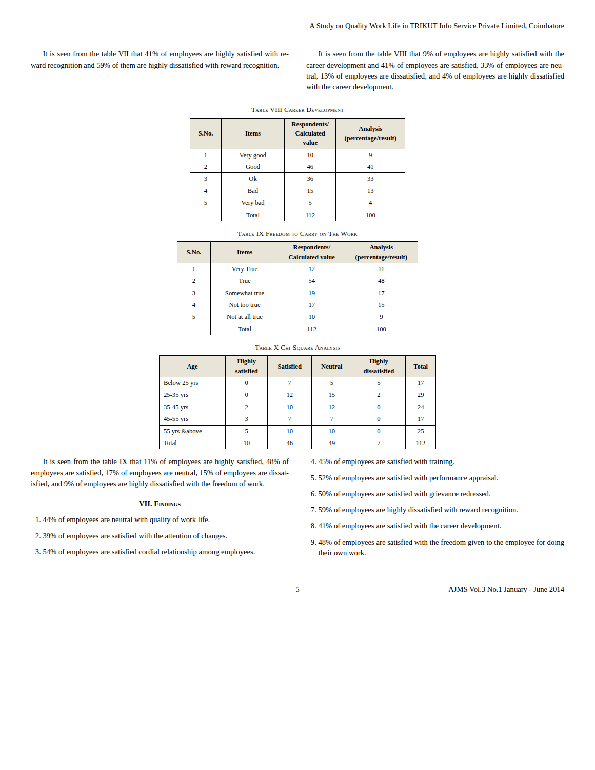A Study on Quality Work Life in TRIKUT Info Service Private Limited, Coimbatore
It is seen from the table VII that 41% of employees are highly satisfied with reward recognition and 59% of them are highly dissatisfied with reward recognition.
It is seen from the table VIII that 9% of employees are highly satisfied with the career development and 41% of employees are satisfied, 33% of employees are neutral, 13% of employees are dissatisfied, and 4% of employees are highly dissatisfied with the career development.
Table VIII Career Development
| S.No. | Items | Respondents/ Calculated value | Analysis (percentage/result) |
| --- | --- | --- | --- |
| 1 | Very good | 10 | 9 |
| 2 | Good | 46 | 41 |
| 3 | Ok | 36 | 33 |
| 4 | Bad | 15 | 13 |
| 5 | Very bad | 5 | 4 |
| | Total | 112 | 100 |
Table IX Freedom to Carry on The Work
| S.No. | Items | Respondents/ Calculated value | Analysis (percentage/result) |
| --- | --- | --- | --- |
| 1 | Very True | 12 | 11 |
| 2 | True | 54 | 48 |
| 3 | Somewhat true | 19 | 17 |
| 4 | Not too true | 17 | 15 |
| 5 | Not at all true | 10 | 9 |
| | Total | 112 | 100 |
Table X Chi-Square Analysis
| Age | Highly satisfied | Satisfied | Neutral | Highly dissatisfied | Total |
| --- | --- | --- | --- | --- | --- |
| Below 25 yrs | 0 | 7 | 5 | 5 | 17 |
| 25-35 yrs | 0 | 12 | 15 | 2 | 29 |
| 35-45 yrs | 2 | 10 | 12 | 0 | 24 |
| 45-55 yrs | 3 | 7 | 7 | 0 | 17 |
| 55 yrs &above | 5 | 10 | 10 | 0 | 25 |
| Total | 10 | 46 | 49 | 7 | 112 |
It is seen from the table IX that 11% of employees are highly satisfied, 48% of employees are satisfied, 17% of employees are neutral, 15% of employees are dissatisfied, and 9% of employees are highly dissatisfied with the freedom of work.
VII. Findings
44% of employees are neutral with quality of work life.
39% of employees are satisfied with the attention of changes.
54% of employees are satisfied cordial relationship among employees.
45% of employees are satisfied with training.
52% of employees are satisfied with performance appraisal.
50% of employees are satisfied with grievance redressed.
59% of employees are highly dissatisfied with reward recognition.
41% of employees are satisfied with the career development.
48% of employees are satisfied with the freedom given to the employee for doing their own work.
5 AJMS Vol.3 No.1 January - June 2014